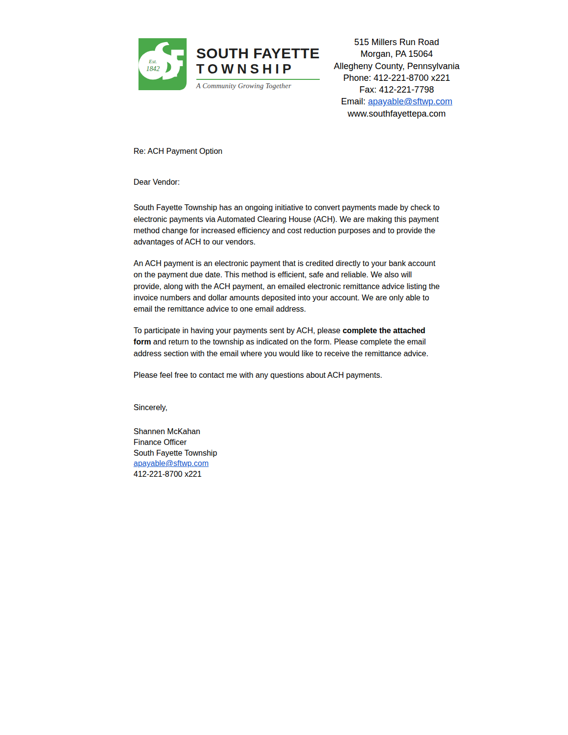Est. 1842
South Fayette
Township
A Community Growing Together
515 Millers Run Road
Morgan, PA 15064
Allegheny County, Pennsylvania
Phone: 412-221-8700 x221
Fax: 412-221-7798
Email: apayable@sftwp.com
www.southfayettepa.com
Re: ACH Payment Option
Dear Vendor:
South Fayette Township has an ongoing initiative to convert payments made by check to electronic payments via Automated Clearing House (ACH). We are making this payment method change for increased efficiency and cost reduction purposes and to provide the advantages of ACH to our vendors.
An ACH payment is an electronic payment that is credited directly to your bank account on the payment due date. This method is efficient, safe and reliable. We also will provide, along with the ACH payment, an emailed electronic remittance advice listing the invoice numbers and dollar amounts deposited into your account. We are only able to email the remittance advice to one email address.
To participate in having your payments sent by ACH, please complete the attached form and return to the township as indicated on the form. Please complete the email address section with the email where you would like to receive the remittance advice.
Please feel free to contact me with any questions about ACH payments.
Sincerely,
Shannen McKahan
Finance Officer
South Fayette Township
apayable@sftwp.com
412-221-8700 x221